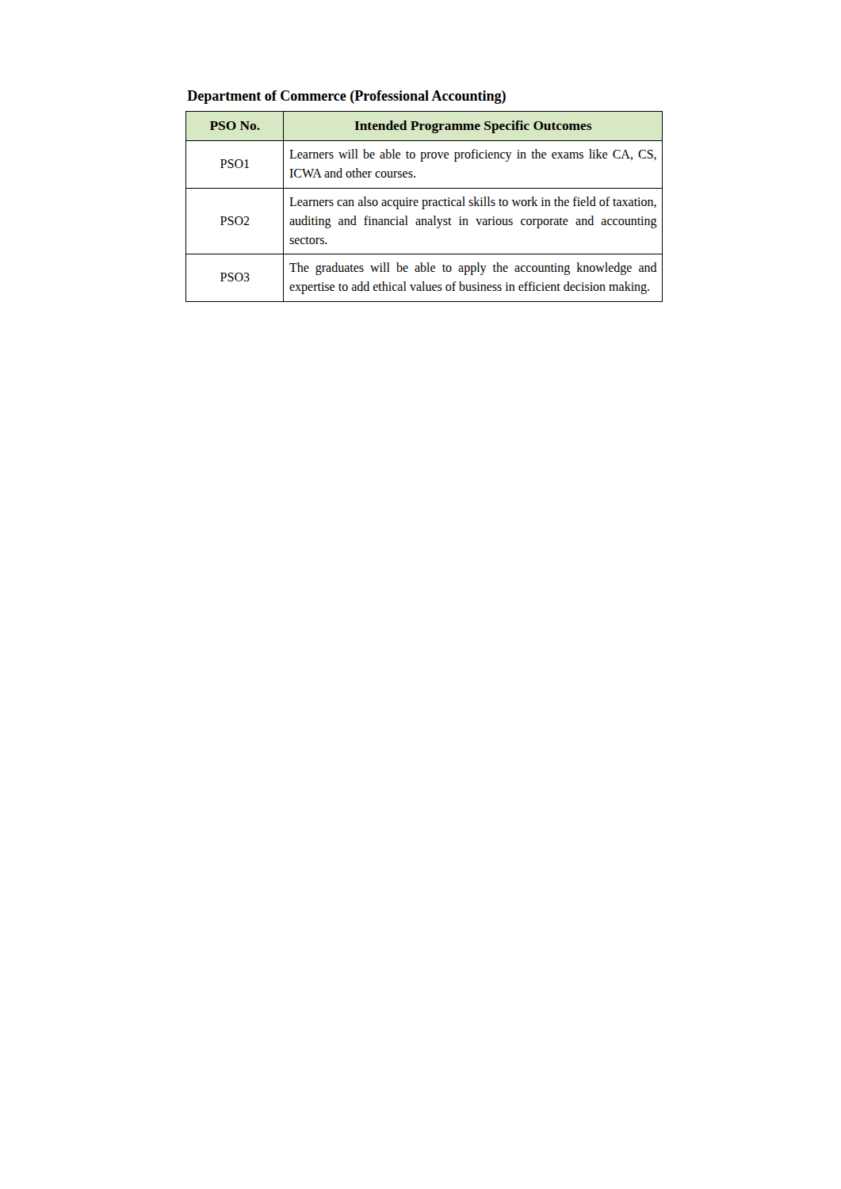Department of Commerce (Professional Accounting)
| PSO No. | Intended Programme Specific Outcomes |
| --- | --- |
| PSO1 | Learners will be able to prove proficiency in the exams like CA, CS, ICWA and other courses. |
| PSO2 | Learners can also acquire practical skills to work in the field of taxation, auditing and financial analyst in various corporate and accounting sectors. |
| PSO3 | The graduates will be able to apply the accounting knowledge and expertise to add ethical values of business in efficient decision making. |